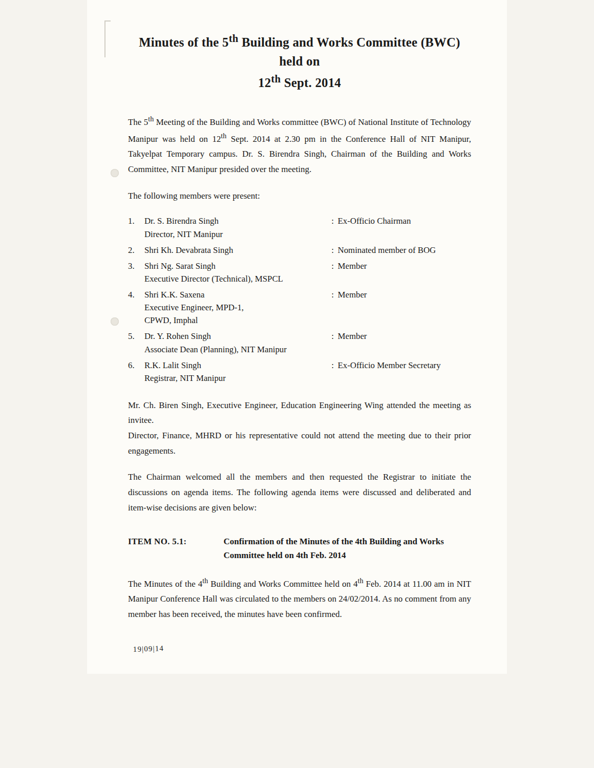Minutes of the 5th Building and Works Committee (BWC) held on
12th Sept. 2014
The 5th Meeting of the Building and Works committee (BWC) of National Institute of Technology Manipur was held on 12th Sept. 2014 at 2.30 pm in the Conference Hall of NIT Manipur, Takyelpat Temporary campus. Dr. S. Birendra Singh, Chairman of the Building and Works Committee, NIT Manipur presided over the meeting.
The following members were present:
1. Dr. S. Birendra SinghDirector, NIT Manipur : Ex-Officio Chairman
2. Shri Kh. Devabrata Singh : Nominated member of BOG
3. Shri Ng. Sarat SinghExecutive Director (Technical), MSPCL : Member
4. Shri K.K. SaxenaExecutive Engineer, MPD-1, CPWD, Imphal : Member
5. Dr. Y. Rohen SinghAssociate Dean (Planning), NIT Manipur : Member
6. R.K. Lalit SinghRegistrar, NIT Manipur : Ex-Officio Member Secretary
Mr. Ch. Biren Singh, Executive Engineer, Education Engineering Wing attended the meeting as invitee.
Director, Finance, MHRD or his representative could not attend the meeting due to their prior engagements.
The Chairman welcomed all the members and then requested the Registrar to initiate the discussions on agenda items. The following agenda items were discussed and deliberated and item-wise decisions are given below:
ITEM NO. 5.1: Confirmation of the Minutes of the 4th Building and Works Committee held on 4th Feb. 2014
The Minutes of the 4th Building and Works Committee held on 4th Feb. 2014 at 11.00 am in NIT Manipur Conference Hall was circulated to the members on 24/02/2014. As no comment from any member has been received, the minutes have been confirmed.
19|09|14